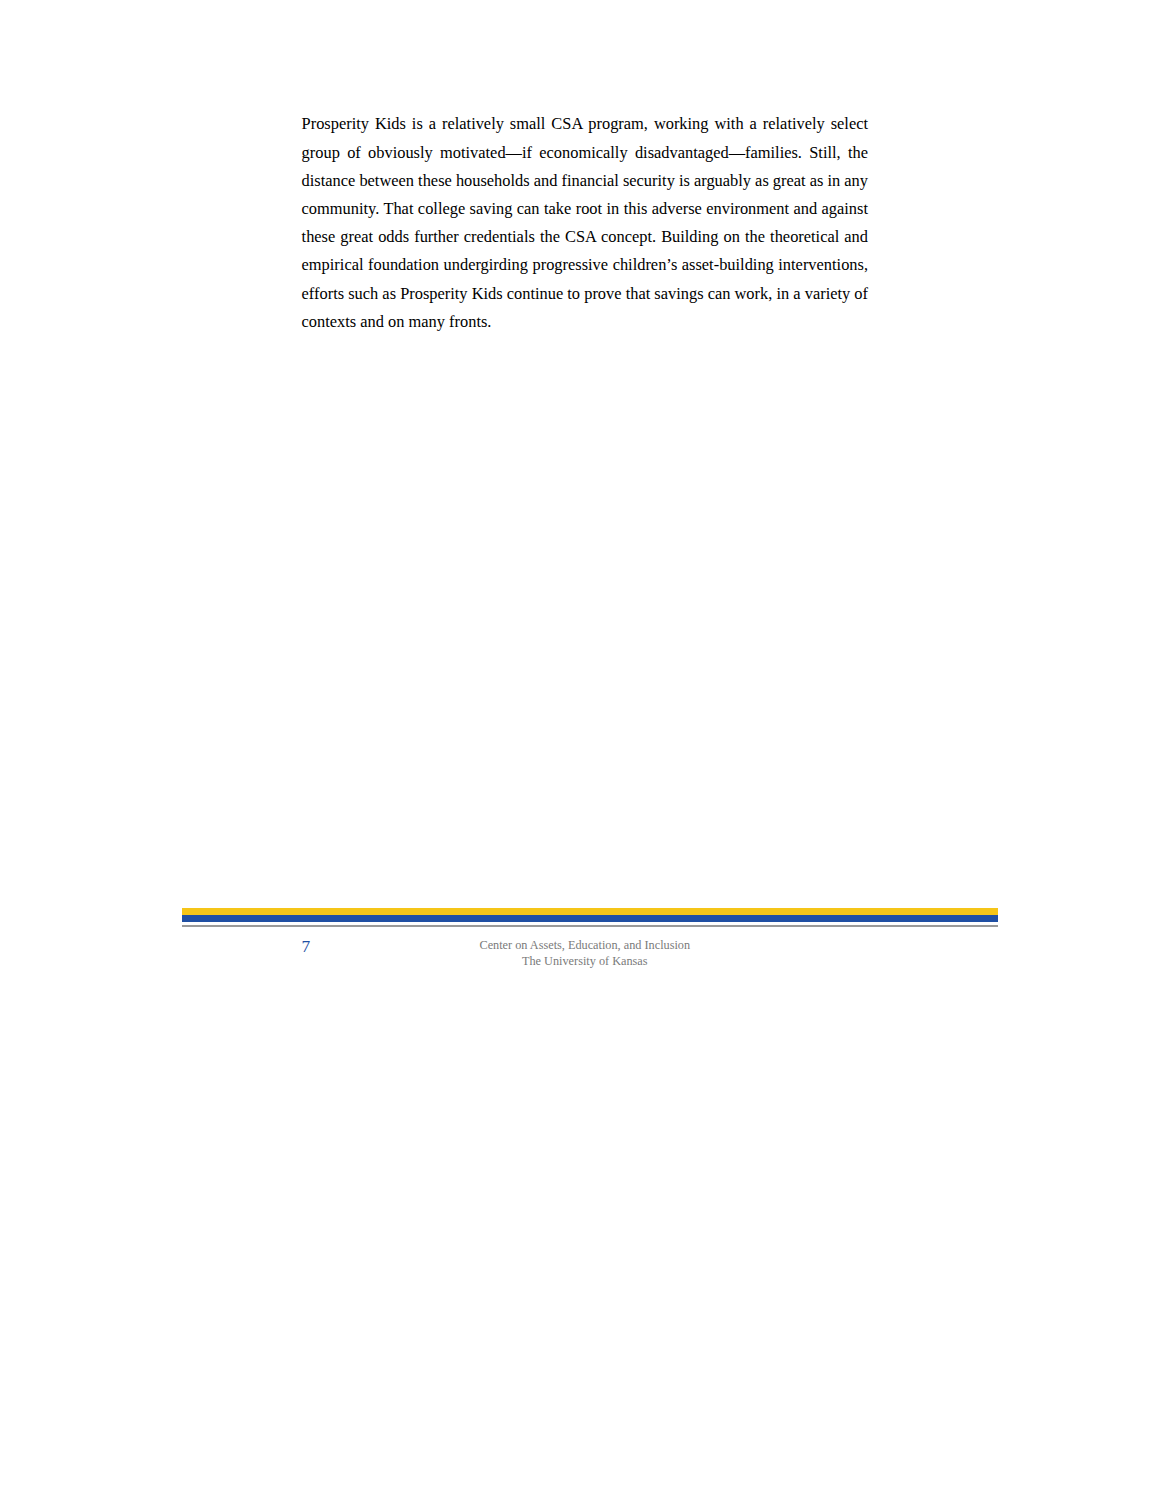Prosperity Kids is a relatively small CSA program, working with a relatively select group of obviously motivated—if economically disadvantaged—families. Still, the distance between these households and financial security is arguably as great as in any community. That college saving can take root in this adverse environment and against these great odds further credentials the CSA concept. Building on the theoretical and empirical foundation undergirding progressive children’s asset-building interventions, efforts such as Prosperity Kids continue to prove that savings can work, in a variety of contexts and on many fronts.
7
Center on Assets, Education, and Inclusion
The University of Kansas